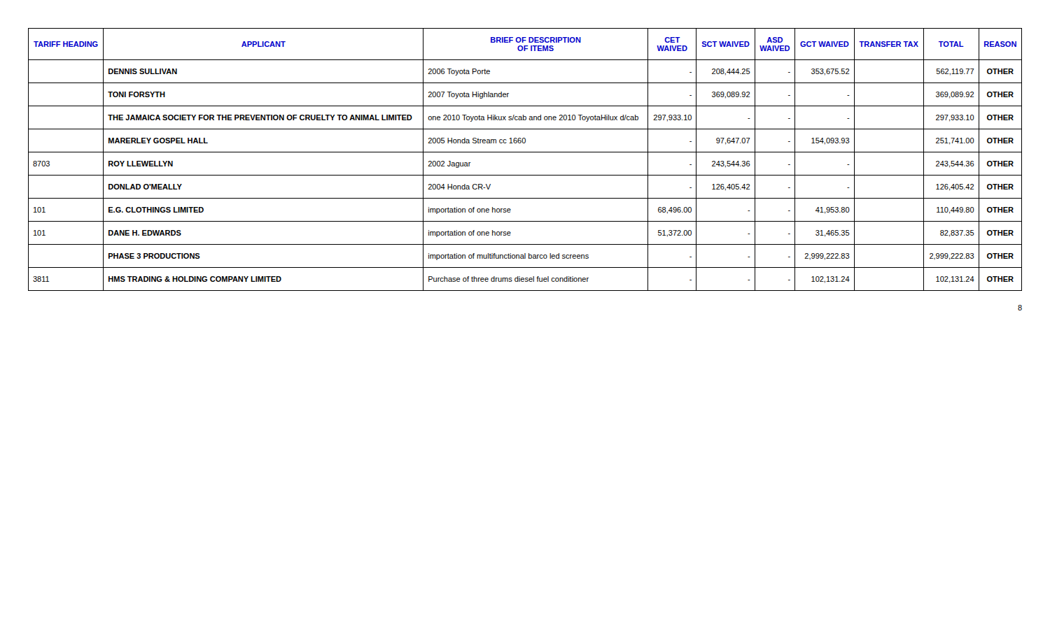| TARIFF HEADING | APPLICANT | BRIEF OF DESCRIPTION OF ITEMS | CET WAIVED | SCT WAIVED | ASD WAIVED | GCT WAIVED | TRANSFER TAX | TOTAL | REASON |
| --- | --- | --- | --- | --- | --- | --- | --- | --- | --- |
| | DENNIS SULLIVAN | 2006 Toyota Porte | - | 208,444.25 | - | 353,675.52 | | 562,119.77 | OTHER |
| | TONI FORSYTH | 2007 Toyota Highlander | - | 369,089.92 | - | - | | 369,089.92 | OTHER |
| | THE JAMAICA SOCIETY FOR THE PREVENTION OF CRUELTY TO ANIMAL LIMITED | one 2010 Toyota Hikux s/cab and one 2010 ToyotaHilux d/cab | 297,933.10 | - | - | - | | 297,933.10 | OTHER |
| | MARERLEY GOSPEL HALL | 2005 Honda Stream cc 1660 | - | 97,647.07 | - | 154,093.93 | | 251,741.00 | OTHER |
| 8703 | ROY LLEWELLYN | 2002 Jaguar | - | 243,544.36 | - | - | | 243,544.36 | OTHER |
| | DONLAD O'MEALLY | 2004 Honda CR-V | - | 126,405.42 | - | - | | 126,405.42 | OTHER |
| 101 | E.G. CLOTHINGS LIMITED | importation of one horse | 68,496.00 | - | - | 41,953.80 | | 110,449.80 | OTHER |
| 101 | DANE H. EDWARDS | importation of one horse | 51,372.00 | - | - | 31,465.35 | | 82,837.35 | OTHER |
| | PHASE 3 PRODUCTIONS | importation of multifunctional barco led screens | - | - | - | 2,999,222.83 | | 2,999,222.83 | OTHER |
| 3811 | HMS TRADING & HOLDING COMPANY LIMITED | Purchase of three drums diesel fuel conditioner | - | - | - | 102,131.24 | | 102,131.24 | OTHER |
8